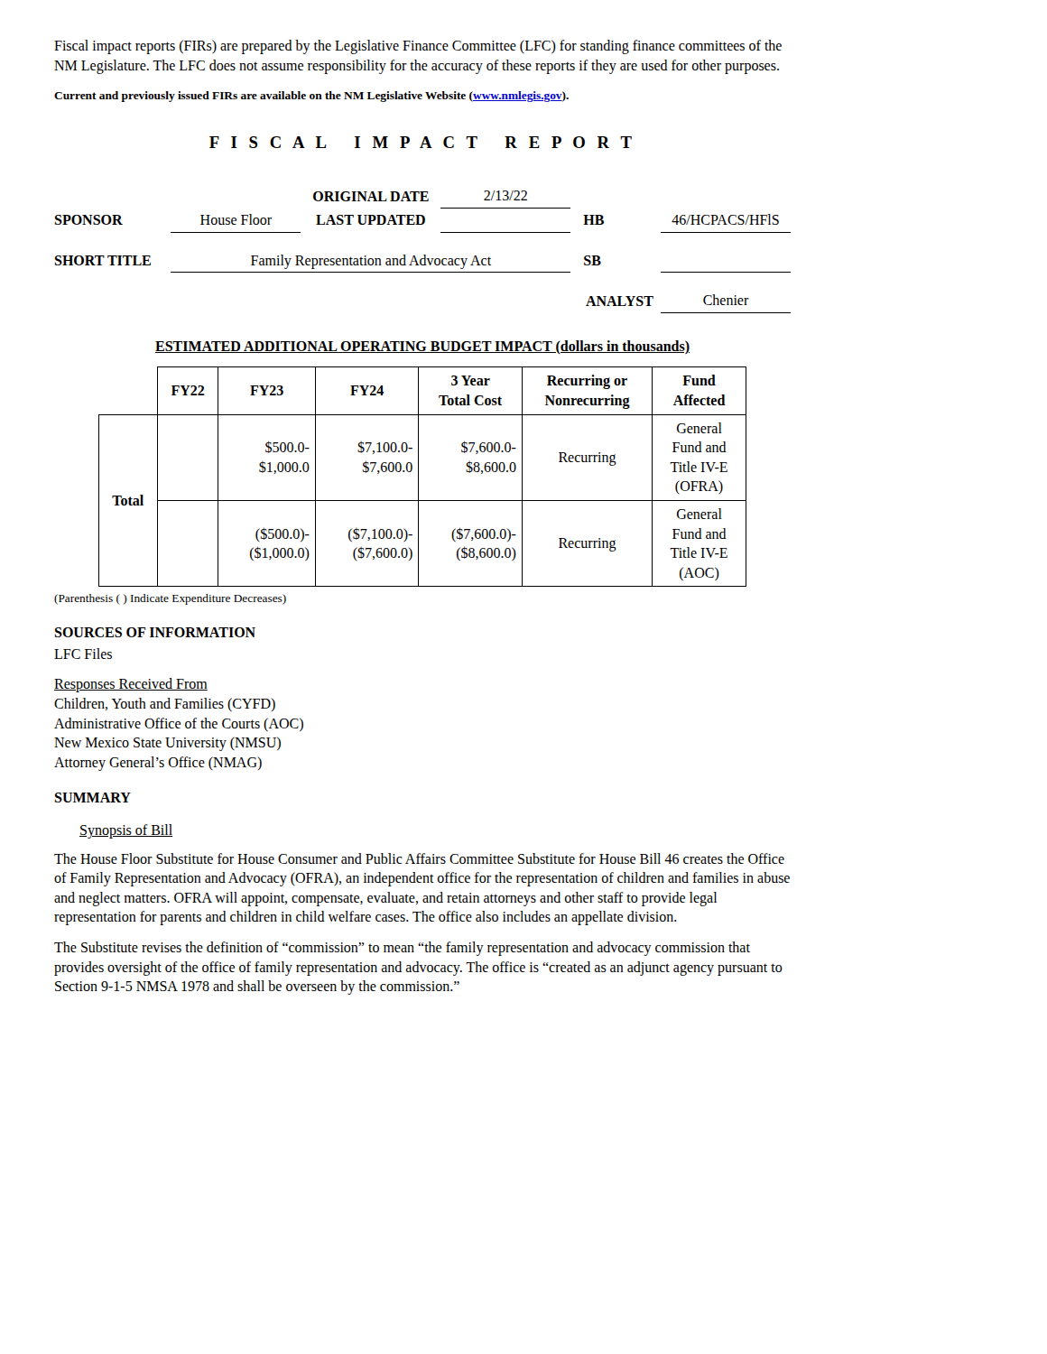Fiscal impact reports (FIRs) are prepared by the Legislative Finance Committee (LFC) for standing finance committees of the NM Legislature. The LFC does not assume responsibility for the accuracy of these reports if they are used for other purposes.
Current and previously issued FIRs are available on the NM Legislative Website (www.nmlegis.gov).
F I S C A L I M P A C T R E P O R T
| | | ORIGINAL DATE | 2/13/22 | | |
| SPONSOR | House Floor | LAST UPDATED | | HB | 46/HCPACS/HFlS |
| SHORT TITLE | Family Representation and Advocacy Act | SB | |
| | ANALYST | Chenier |
ESTIMATED ADDITIONAL OPERATING BUDGET IMPACT (dollars in thousands)
| | FY22 | FY23 | FY24 | 3 Year Total Cost | Recurring or Nonrecurring | Fund Affected |
| --- | --- | --- | --- | --- | --- | --- |
| Total | | $500.0- $1,000.0 | $7,100.0- $7,600.0 | $7,600.0- $8,600.0 | Recurring | General Fund and Title IV-E (OFRA) |
| | ($500.0)- ($1,000.0) | ($7,100.0)- ($7,600.0) | ($7,600.0)- ($8,600.0) | Recurring | General Fund and Title IV-E (AOC) |
(Parenthesis ( ) Indicate Expenditure Decreases)
SOURCES OF INFORMATION
LFC Files
Responses Received From
Children, Youth and Families (CYFD)
Administrative Office of the Courts (AOC)
New Mexico State University (NMSU)
Attorney General’s Office (NMAG)
SUMMARY
Synopsis of Bill
The House Floor Substitute for House Consumer and Public Affairs Committee Substitute for House Bill 46 creates the Office of Family Representation and Advocacy (OFRA), an independent office for the representation of children and families in abuse and neglect matters. OFRA will appoint, compensate, evaluate, and retain attorneys and other staff to provide legal representation for parents and children in child welfare cases. The office also includes an appellate division.
The Substitute revises the definition of “commission” to mean “the family representation and advocacy commission that provides oversight of the office of family representation and advocacy. The office is “created as an adjunct agency pursuant to Section 9-1-5 NMSA 1978 and shall be overseen by the commission.”